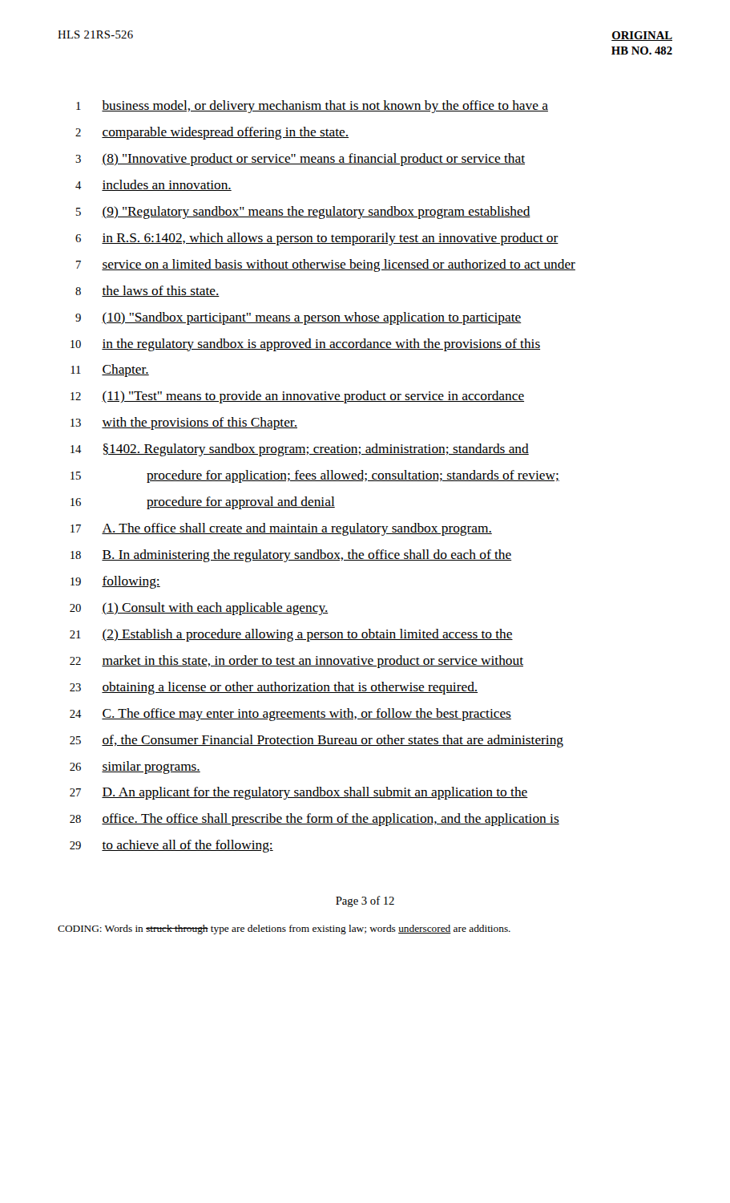HLS 21RS-526
ORIGINAL HB NO. 482
business model, or delivery mechanism that is not known by the office to have a
comparable widespread offering in the state.
(8) "Innovative product or service" means a financial product or service that
includes an innovation.
(9) "Regulatory sandbox" means the regulatory sandbox program established
in R.S. 6:1402, which allows a person to temporarily test an innovative product or
service on a limited basis without otherwise being licensed or authorized to act under
the laws of this state.
(10) "Sandbox participant" means a person whose application to participate
in the regulatory sandbox is approved in accordance with the provisions of this
Chapter.
(11) "Test" means to provide an innovative product or service in accordance
with the provisions of this Chapter.
§1402. Regulatory sandbox program; creation; administration; standards and
procedure for application; fees allowed; consultation; standards of review;
procedure for approval and denial
A. The office shall create and maintain a regulatory sandbox program.
B. In administering the regulatory sandbox, the office shall do each of the
following:
(1) Consult with each applicable agency.
(2) Establish a procedure allowing a person to obtain limited access to the
market in this state, in order to test an innovative product or service without
obtaining a license or other authorization that is otherwise required.
C. The office may enter into agreements with, or follow the best practices
of, the Consumer Financial Protection Bureau or other states that are administering
similar programs.
D. An applicant for the regulatory sandbox shall submit an application to the
office. The office shall prescribe the form of the application, and the application is
to achieve all of the following:
Page 3 of 12
CODING: Words in struck through type are deletions from existing law; words underscored are additions.